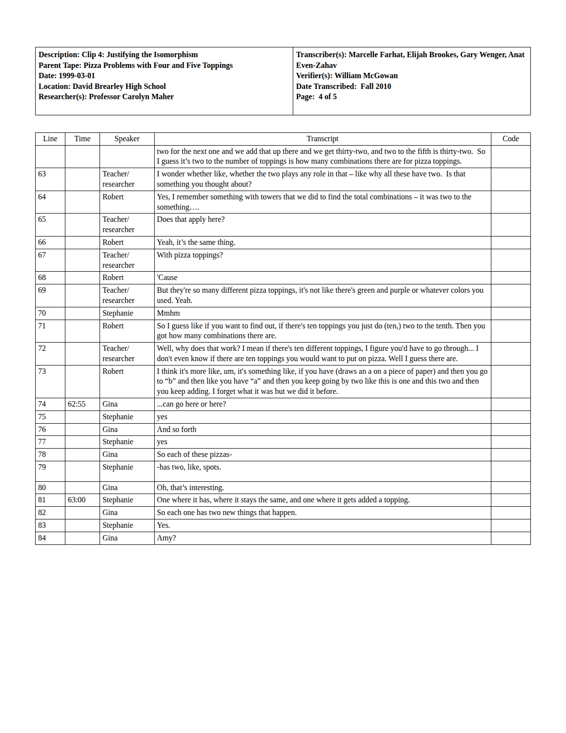| Description: Clip 4: Justifying the Isomorphism Parent Tape: Pizza Problems with Four and Five Toppings Date: 1999-03-01 Location: David Brearley High School Researcher(s): Professor Carolyn Maher | Transcriber(s): Marcelle Farhat, Elijah Brookes, Gary Wenger, Anat Even-Zahav Verifier(s): William McGowan Date Transcribed: Fall 2010 Page: 4 of 5 |
| Line | Time | Speaker | Transcript | Code |
| --- | --- | --- | --- | --- |
| | | | two for the next one and we add that up there and we get thirty-two, and two to the fifth is thirty-two. So I guess it’s two to the number of toppings is how many combinations there are for pizza toppings. | |
| 63 | | Teacher/ researcher | I wonder whether like, whether the two plays any role in that – like why all these have two. Is that something you thought about? | |
| 64 | | Robert | Yes, I remember something with towers that we did to find the total combinations – it was two to the something…. | |
| 65 | | Teacher/ researcher | Does that apply here? | |
| 66 | | Robert | Yeah, it’s the same thing. | |
| 67 | | Teacher/ researcher | With pizza toppings? | |
| 68 | | Robert | 'Cause | |
| 69 | | Teacher/ researcher | But they're so many different pizza toppings, it's not like there's green and purple or whatever colors you used. Yeah. | |
| 70 | | Stephanie | Mmhm | |
| 71 | | Robert | So I guess like if you want to find out, if there's ten toppings you just do (ten,) two to the tenth. Then you got how many combinations there are. | |
| 72 | | Teacher/ researcher | Well, why does that work? I mean if there's ten different toppings, I figure you'd have to go through... I don't even know if there are ten toppings you would want to put on pizza. Well I guess there are. | |
| 73 | | Robert | I think it's more like, um, it's something like, if you have (draws an a on a piece of paper) and then you go to “b” and then like you have “a” and then you keep going by two like this is one and this two and then you keep adding. I forget what it was but we did it before. | |
| 74 | 62:55 | Gina | ...can go here or here? | |
| 75 | | Stephanie | yes | |
| 76 | | Gina | And so forth | |
| 77 | | Stephanie | yes | |
| 78 | | Gina | So each of these pizzas- | |
| 79 | | Stephanie | -has two, like, spots. | |
| 80 | | Gina | Oh, that’s interesting. | |
| 81 | 63:00 | Stephanie | One where it has, where it stays the same, and one where it gets added a topping. | |
| 82 | | Gina | So each one has two new things that happen. | |
| 83 | | Stephanie | Yes. | |
| 84 | | Gina | Amy? | |